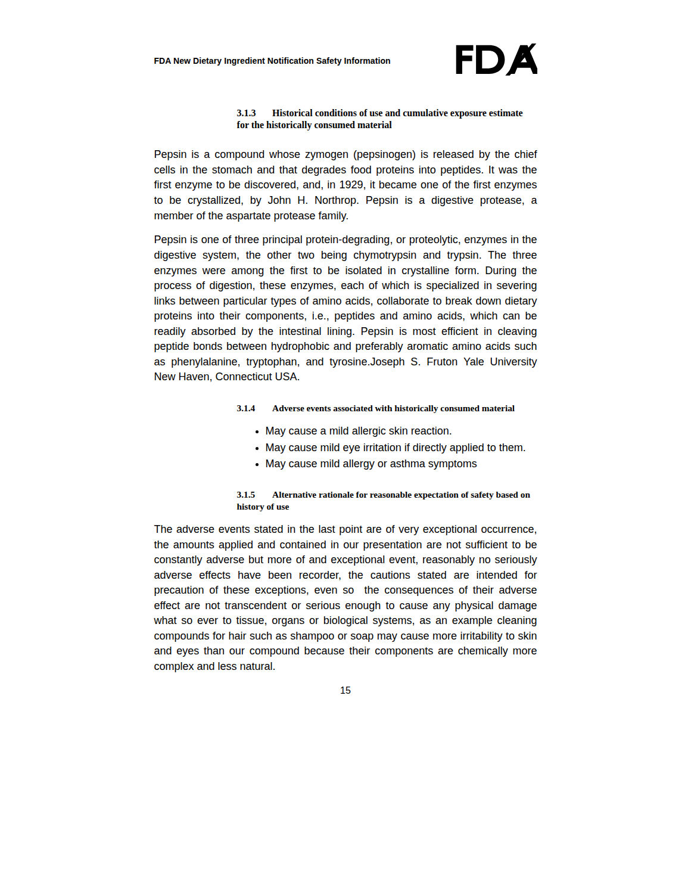FDA New Dietary Ingredient Notification Safety Information
3.1.3 Historical conditions of use and cumulative exposure estimate for the historically consumed material
Pepsin is a compound whose zymogen (pepsinogen) is released by the chief cells in the stomach and that degrades food proteins into peptides. It was the first enzyme to be discovered, and, in 1929, it became one of the first enzymes to be crystallized, by John H. Northrop. Pepsin is a digestive protease, a member of the aspartate protease family.
Pepsin is one of three principal protein-degrading, or proteolytic, enzymes in the digestive system, the other two being chymotrypsin and trypsin. The three enzymes were among the first to be isolated in crystalline form. During the process of digestion, these enzymes, each of which is specialized in severing links between particular types of amino acids, collaborate to break down dietary proteins into their components, i.e., peptides and amino acids, which can be readily absorbed by the intestinal lining. Pepsin is most efficient in cleaving peptide bonds between hydrophobic and preferably aromatic amino acids such as phenylalanine, tryptophan, and tyrosine.Joseph S. Fruton Yale University New Haven, Connecticut USA.
3.1.4 Adverse events associated with historically consumed material
May cause a mild allergic skin reaction.
May cause mild eye irritation if directly applied to them.
May cause mild allergy or asthma symptoms
3.1.5 Alternative rationale for reasonable expectation of safety based on history of use
The adverse events stated in the last point are of very exceptional occurrence, the amounts applied and contained in our presentation are not sufficient to be constantly adverse but more of and exceptional event, reasonably no seriously adverse effects have been recorder, the cautions stated are intended for precaution of these exceptions, even so the consequences of their adverse effect are not transcendent or serious enough to cause any physical damage what so ever to tissue, organs or biological systems, as an example cleaning compounds for hair such as shampoo or soap may cause more irritability to skin and eyes than our compound because their components are chemically more complex and less natural.
15